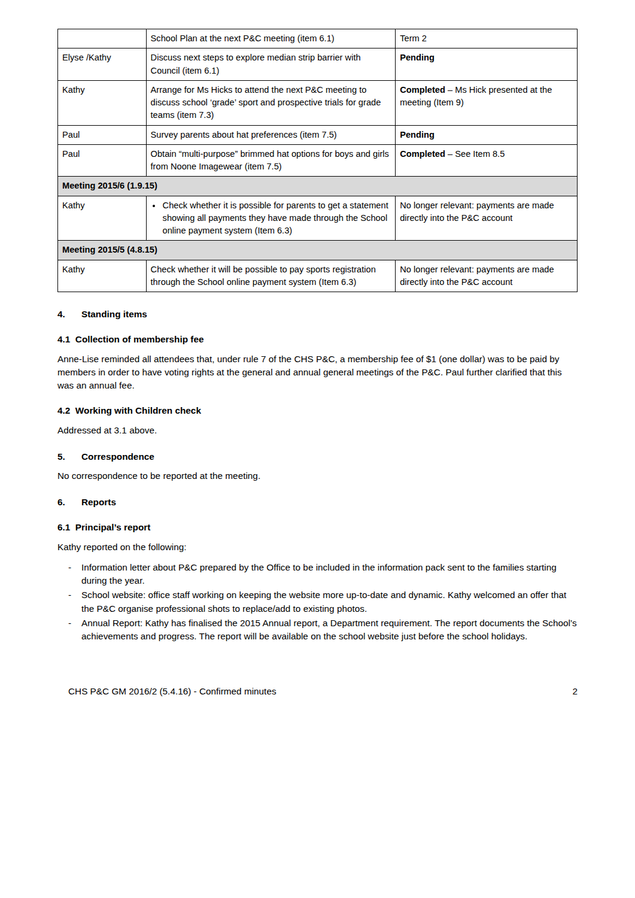| | School Plan at the next P&C meeting (item 6.1) | Term 2 |
| Elyse /Kathy | Discuss next steps to explore median strip barrier with Council (item 6.1) | Pending |
| Kathy | Arrange for Ms Hicks to attend the next P&C meeting to discuss school ‘grade’ sport and prospective trials for grade teams (item 7.3) | Completed – Ms Hick presented at the meeting (Item 9) |
| Paul | Survey parents about hat preferences (item 7.5) | Pending |
| Paul | Obtain “multi-purpose” brimmed hat options for boys and girls from Noone Imagewear (item 7.5) | Completed – See Item 8.5 |
| Meeting 2015/6 (1.9.15) |
| Kathy | Check whether it is possible for parents to get a statement showing all payments they have made through the School online payment system (Item 6.3) | No longer relevant: payments are made directly into the P&C account |
| Meeting 2015/5 (4.8.15) |
| Kathy | Check whether it will be possible to pay sports registration through the School online payment system (Item 6.3) | No longer relevant: payments are made directly into the P&C account |
4. Standing items
4.1 Collection of membership fee
Anne-Lise reminded all attendees that, under rule 7 of the CHS P&C, a membership fee of $1 (one dollar) was to be paid by members in order to have voting rights at the general and annual general meetings of the P&C. Paul further clarified that this was an annual fee.
4.2 Working with Children check
Addressed at 3.1 above.
5. Correspondence
No correspondence to be reported at the meeting.
6. Reports
6.1 Principal’s report
Kathy reported on the following:
Information letter about P&C prepared by the Office to be included in the information pack sent to the families starting during the year.
School website: office staff working on keeping the website more up-to-date and dynamic. Kathy welcomed an offer that the P&C organise professional shots to replace/add to existing photos.
Annual Report: Kathy has finalised the 2015 Annual report, a Department requirement. The report documents the School’s achievements and progress. The report will be available on the school website just before the school holidays.
CHS P&C GM 2016/2 (5.4.16) - Confirmed minutes 2